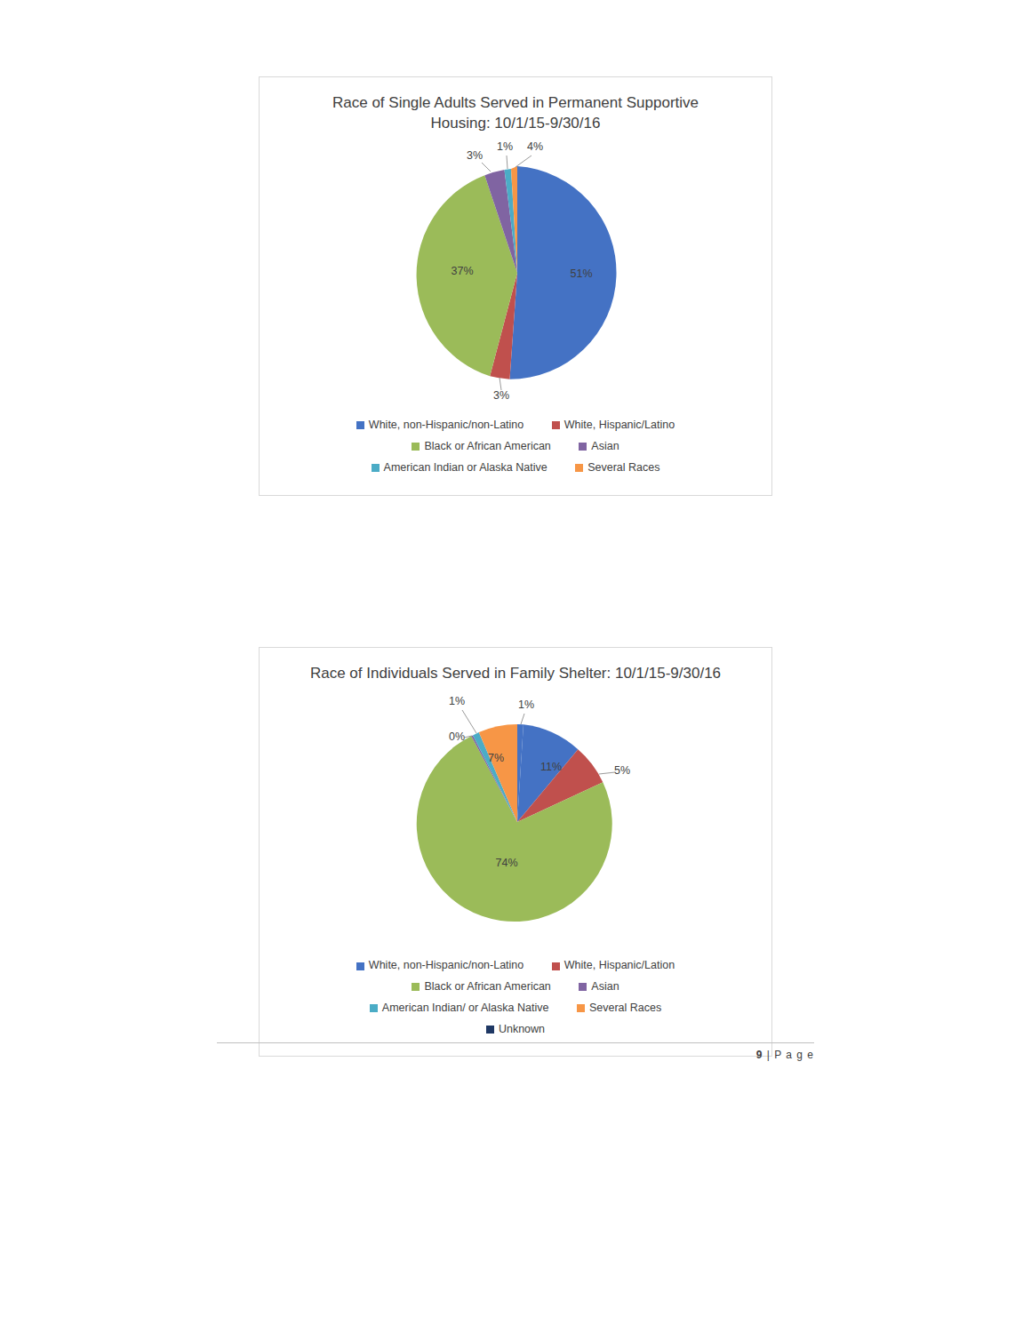Race of Single Adults Served in Permanent Supportive
Housing: 10/1/15-9/30/16
51% 37% 3% 3% 1% 4%
White, non-Hispanic/non-Latino White, Hispanic/Latino Black or African American Asian American Indian or Alaska Native Several Races
Race of Individuals Served in Family Shelter: 10/1/15-9/30/16
11% 74% 7% 1% 5% 1% 0%
White, non-Hispanic/non-Latino White, Hispanic/Lation Black or African American Asian American Indian/ or Alaska Native Several Races Unknown
9 | P a g e